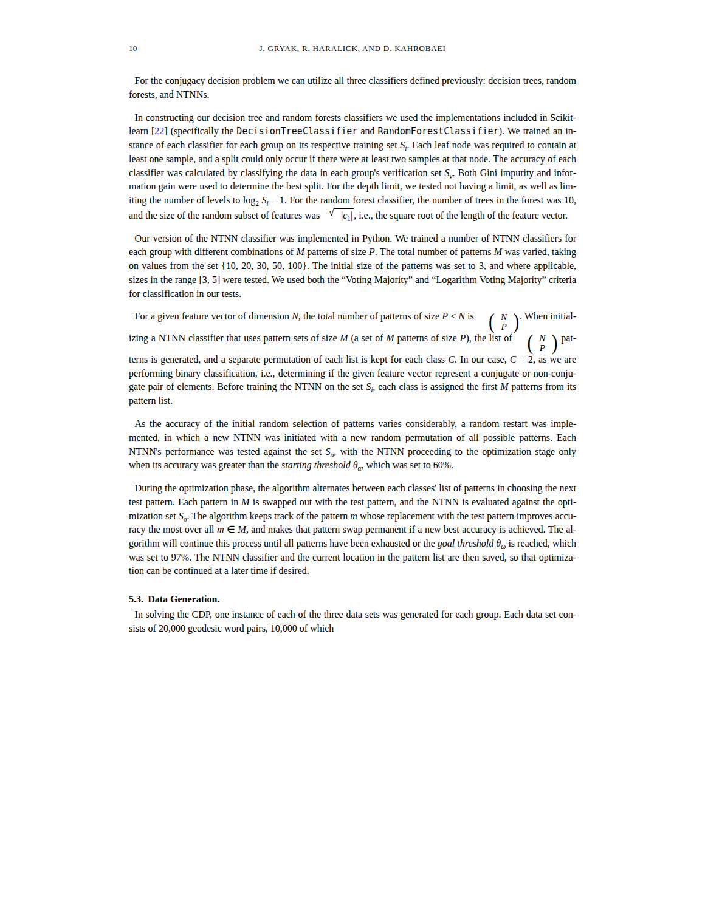10
J. Gryak, R. Haralick, and D. Kahrobaei
For the conjugacy decision problem we can utilize all three classifiers defined previously: decision trees, random forests, and NTNNs.
In constructing our decision tree and random forests classifiers we used the implementations included in Scikit-learn [22] (specifically the DecisionTreeClassifier and RandomForestClassifier). We trained an instance of each classifier for each group on its respective training set Si. Each leaf node was required to contain at least one sample, and a split could only occur if there were at least two samples at that node. The accuracy of each classifier was calculated by classifying the data in each group's verification set Sv. Both Gini impurity and information gain were used to determine the best split. For the depth limit, we tested not having a limit, as well as limiting the number of levels to log2 Si − 1. For the random forest classifier, the number of trees in the forest was 10, and the size of the random subset of features was |c1|, i.e., the square root of the length of the feature vector.
Our version of the NTNN classifier was implemented in Python. We trained a number of NTNN classifiers for each group with different combinations of M patterns of size P. The total number of patterns M was varied, taking on values from the set {10, 20, 30, 50, 100}. The initial size of the patterns was set to 3, and where applicable, sizes in the range [3, 5] were tested. We used both the “Voting Majority” and “Logarithm Voting Majority” criteria for classification in our tests.
For a given feature vector of dimension N, the total number of patterns of size P ≤ N is (NP). When initializing a NTNN classifier that uses pattern sets of size M (a set of M patterns of size P), the list of (NP) patterns is generated, and a separate permutation of each list is kept for each class C. In our case, C = 2, as we are performing binary classification, i.e., determining if the given feature vector represent a conjugate or non-conjugate pair of elements. Before training the NTNN on the set Si, each class is assigned the first M patterns from its pattern list.
As the accuracy of the initial random selection of patterns varies considerably, a random restart was implemented, in which a new NTNN was initiated with a new random permutation of all possible patterns. Each NTNN's performance was tested against the set So, with the NTNN proceeding to the optimization stage only when its accuracy was greater than the starting threshold θα, which was set to 60%.
During the optimization phase, the algorithm alternates between each classes' list of patterns in choosing the next test pattern. Each pattern in M is swapped out with the test pattern, and the NTNN is evaluated against the optimization set So. The algorithm keeps track of the pattern m whose replacement with the test pattern improves accuracy the most over all m ∈ M, and makes that pattern swap permanent if a new best accuracy is achieved. The algorithm will continue this process until all patterns have been exhausted or the goal threshold θω is reached, which was set to 97%. The NTNN classifier and the current location in the pattern list are then saved, so that optimization can be continued at a later time if desired.
5.3. Data Generation.
In solving the CDP, one instance of each of the three data sets was generated for each group. Each data set consists of 20,000 geodesic word pairs, 10,000 of which